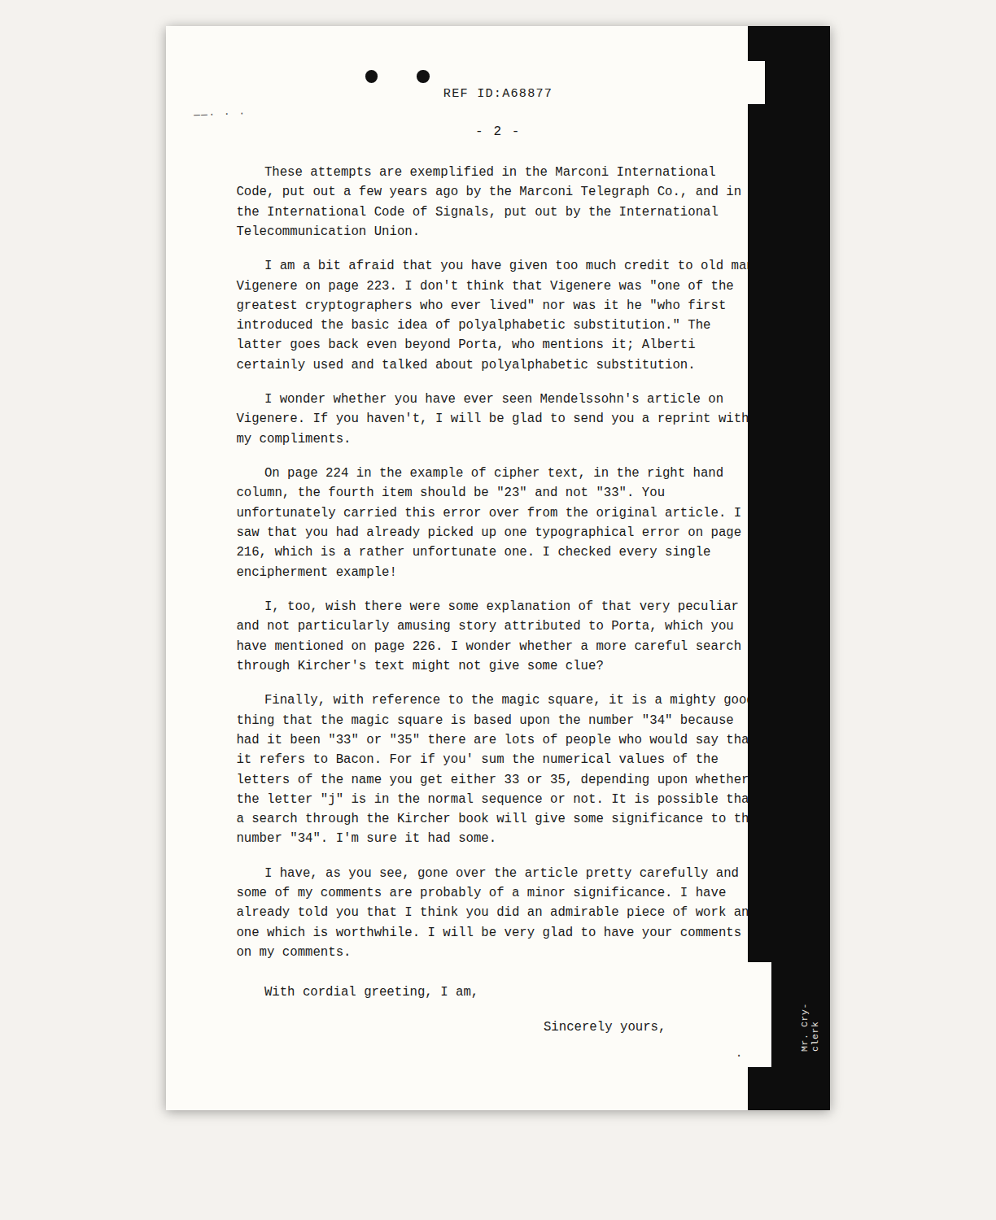REF ID:A68877
——· · ·
- 2 -
These attempts are exemplified in the Marconi International Code, put out a few years ago by the Marconi Telegraph Co., and in the International Code of Signals, put out by the International Telecommunication Union.
I am a bit afraid that you have given too much credit to old man Vigenere on page 223. I don't think that Vigenere was "one of the greatest cryptographers who ever lived" nor was it he "who first introduced the basic idea of polyalphabetic substitution." The latter goes back even beyond Porta, who mentions it; Alberti certainly used and talked about polyalphabetic substitution.
I wonder whether you have ever seen Mendelssohn's article on Vigenere. If you haven't, I will be glad to send you a reprint with my compliments.
On page 224 in the example of cipher text, in the right hand column, the fourth item should be "23" and not "33". You unfortunately carried this error over from the original article. I saw that you had already picked up one typographical error on page 216, which is a rather unfortunate one. I checked every single encipherment example!
I, too, wish there were some explanation of that very peculiar and not particularly amusing story attributed to Porta, which you have mentioned on page 226. I wonder whether a more careful search through Kircher's text might not give some clue?
Finally, with reference to the magic square, it is a mighty good thing that the magic square is based upon the number "34" because had it been "33" or "35" there are lots of people who would say that it refers to Bacon. For if you' sum the numerical values of the letters of the name you get either 33 or 35, depending upon whether the letter "j" is in the normal sequence or not. It is possible that a search through the Kircher book will give some significance to the number "34". I'm sure it had some.
I have, as you see, gone over the article pretty carefully and some of my comments are probably of a minor significance. I have already told you that I think you did an admirable piece of work and one which is worthwhile. I will be very glad to have your comments on my comments.
With cordial greeting, I am,
Sincerely yours,
·
Mr. Cry-
clerk